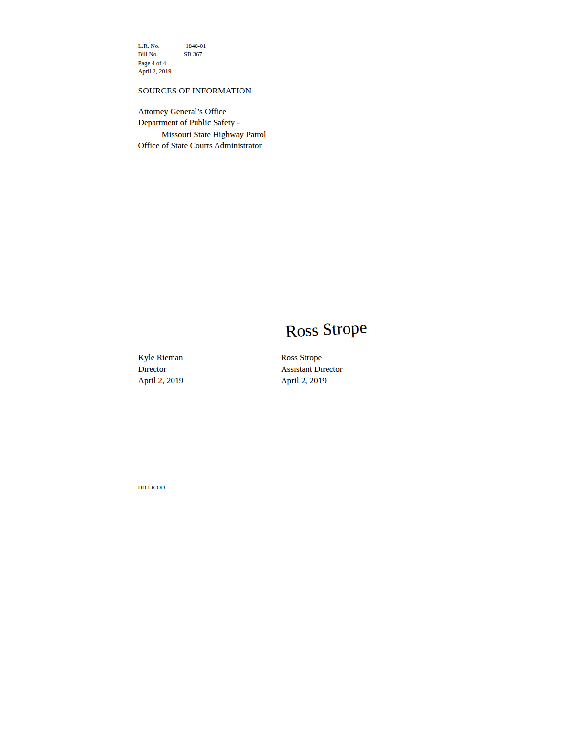L.R. No. 1848-01
Bill No. SB 367
Page 4 of 4
April 2, 2019
SOURCES OF INFORMATION
Attorney General’s Office
Department of Public Safety -
Missouri State Highway Patrol
Office of State Courts Administrator
| Kyle Rieman Director April 2, 2019 | Ross Strope Ross Strope Assistant Director April 2, 2019 |
DD:LR:OD